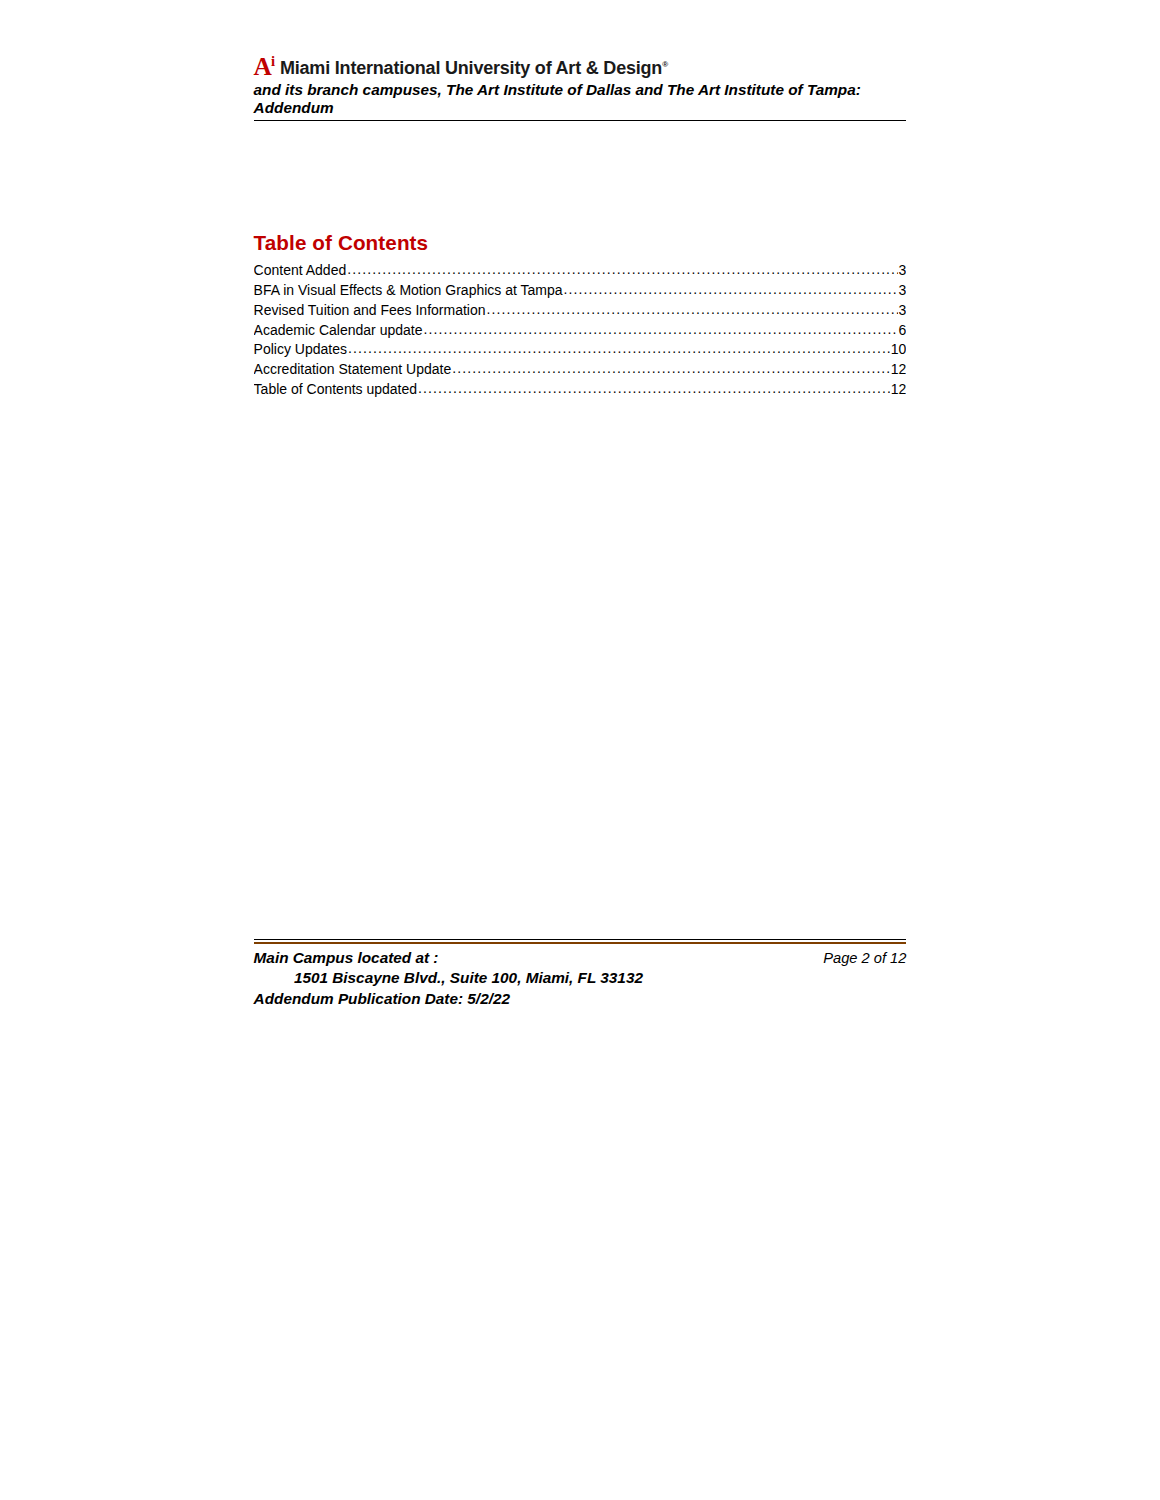Ai Miami International University of Art & Design®
and its branch campuses, The Art Institute of Dallas and The Art Institute of Tampa: Addendum
Table of Contents
Content Added .................................................................................................................................. 3
BFA in Visual Effects & Motion Graphics at Tampa ................................................................................... 3
Revised Tuition and Fees Information ..................................................................................................... 3
Academic Calendar update ............................................................................................................. 6
Policy Updates .............................................................................................................................. 10
Accreditation Statement Update ............................................................................................................. 12
Table of Contents updated ............................................................................................................. 12
Main Campus located at :
1501 Biscayne Blvd., Suite 100, Miami, FL 33132
Page 2 of 12
Addendum Publication Date: 5/2/22